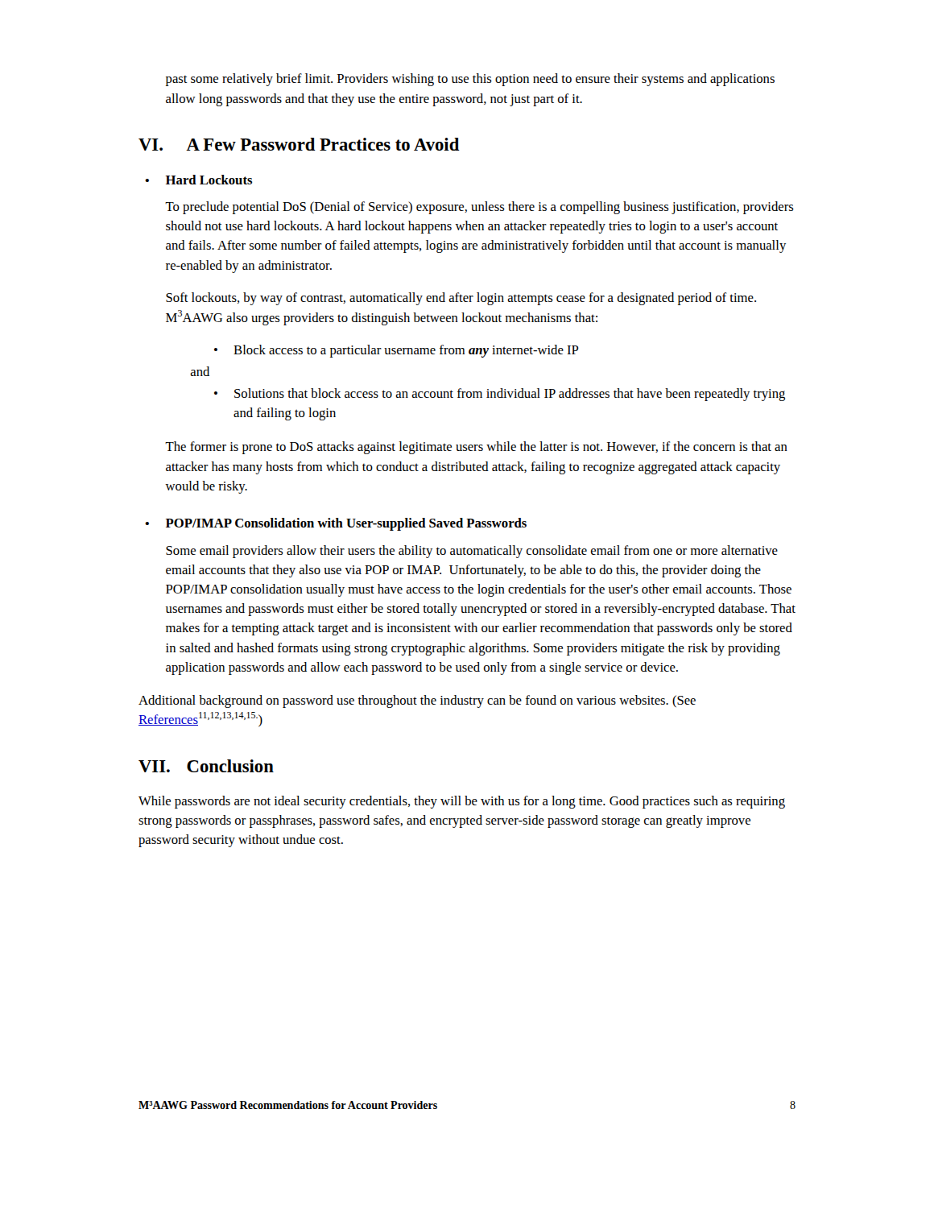past some relatively brief limit. Providers wishing to use this option need to ensure their systems and applications allow long passwords and that they use the entire password, not just part of it.
VI. A Few Password Practices to Avoid
Hard Lockouts
To preclude potential DoS (Denial of Service) exposure, unless there is a compelling business justification, providers should not use hard lockouts. A hard lockout happens when an attacker repeatedly tries to login to a user's account and fails. After some number of failed attempts, logins are administratively forbidden until that account is manually re-enabled by an administrator.
Soft lockouts, by way of contrast, automatically end after login attempts cease for a designated period of time. M3AAWG also urges providers to distinguish between lockout mechanisms that:
Block access to a particular username from any internet-wide IP
and
Solutions that block access to an account from individual IP addresses that have been repeatedly trying and failing to login
The former is prone to DoS attacks against legitimate users while the latter is not. However, if the concern is that an attacker has many hosts from which to conduct a distributed attack, failing to recognize aggregated attack capacity would be risky.
POP/IMAP Consolidation with User-supplied Saved Passwords
Some email providers allow their users the ability to automatically consolidate email from one or more alternative email accounts that they also use via POP or IMAP. Unfortunately, to be able to do this, the provider doing the POP/IMAP consolidation usually must have access to the login credentials for the user's other email accounts. Those usernames and passwords must either be stored totally unencrypted or stored in a reversibly-encrypted database. That makes for a tempting attack target and is inconsistent with our earlier recommendation that passwords only be stored in salted and hashed formats using strong cryptographic algorithms. Some providers mitigate the risk by providing application passwords and allow each password to be used only from a single service or device.
Additional background on password use throughout the industry can be found on various websites. (See References11,12,13,14,15.)
VII. Conclusion
While passwords are not ideal security credentials, they will be with us for a long time. Good practices such as requiring strong passwords or passphrases, password safes, and encrypted server-side password storage can greatly improve password security without undue cost.
M³AAWG Password Recommendations for Account Providers 8